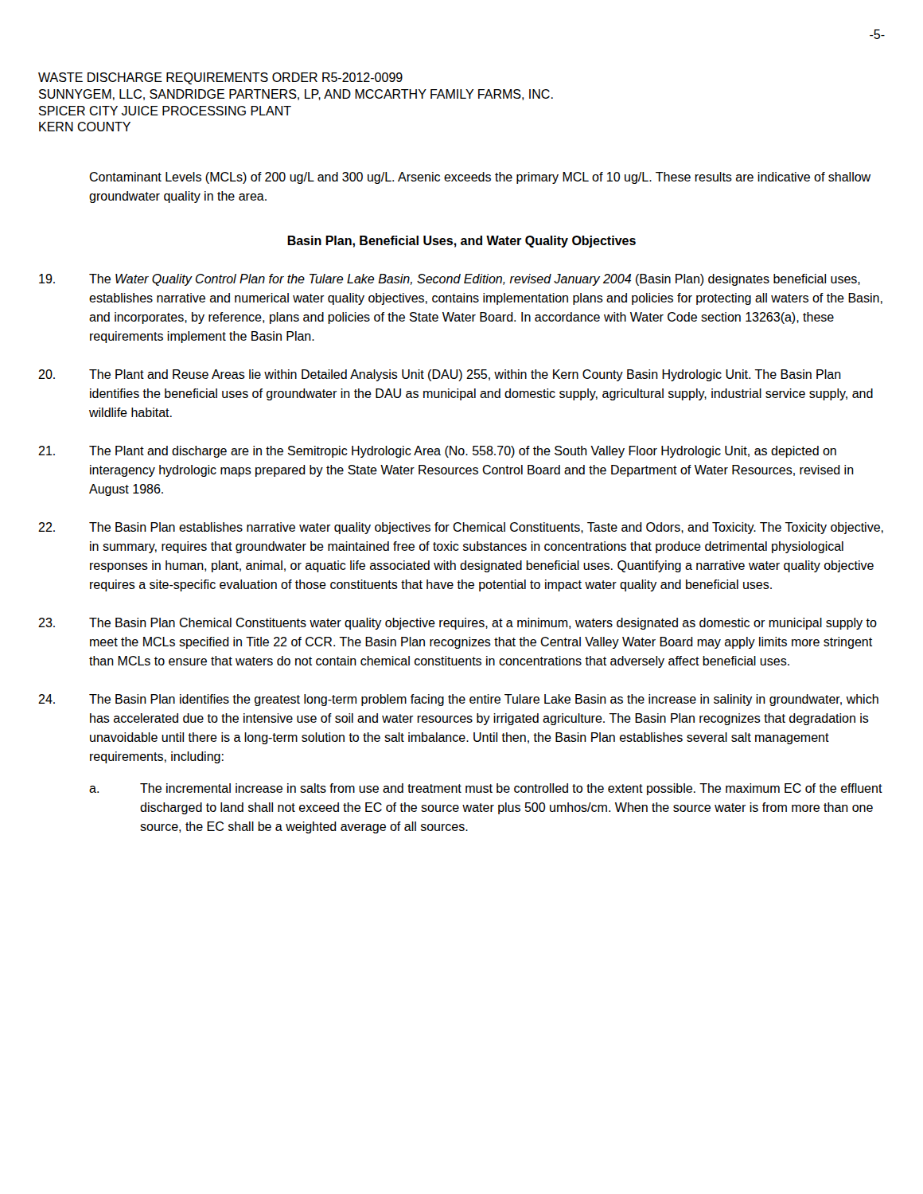-5-
WASTE DISCHARGE REQUIREMENTS ORDER R5-2012-0099
SUNNYGEM, LLC, SANDRIDGE PARTNERS, LP, AND MCCARTHY FAMILY FARMS, INC.
SPICER CITY JUICE PROCESSING PLANT
KERN COUNTY
Contaminant Levels (MCLs) of 200 ug/L and 300 ug/L. Arsenic exceeds the primary MCL of 10 ug/L. These results are indicative of shallow groundwater quality in the area.
Basin Plan, Beneficial Uses, and Water Quality Objectives
The Water Quality Control Plan for the Tulare Lake Basin, Second Edition, revised January 2004 (Basin Plan) designates beneficial uses, establishes narrative and numerical water quality objectives, contains implementation plans and policies for protecting all waters of the Basin, and incorporates, by reference, plans and policies of the State Water Board. In accordance with Water Code section 13263(a), these requirements implement the Basin Plan.
The Plant and Reuse Areas lie within Detailed Analysis Unit (DAU) 255, within the Kern County Basin Hydrologic Unit. The Basin Plan identifies the beneficial uses of groundwater in the DAU as municipal and domestic supply, agricultural supply, industrial service supply, and wildlife habitat.
The Plant and discharge are in the Semitropic Hydrologic Area (No. 558.70) of the South Valley Floor Hydrologic Unit, as depicted on interagency hydrologic maps prepared by the State Water Resources Control Board and the Department of Water Resources, revised in August 1986.
The Basin Plan establishes narrative water quality objectives for Chemical Constituents, Taste and Odors, and Toxicity. The Toxicity objective, in summary, requires that groundwater be maintained free of toxic substances in concentrations that produce detrimental physiological responses in human, plant, animal, or aquatic life associated with designated beneficial uses. Quantifying a narrative water quality objective requires a site-specific evaluation of those constituents that have the potential to impact water quality and beneficial uses.
The Basin Plan Chemical Constituents water quality objective requires, at a minimum, waters designated as domestic or municipal supply to meet the MCLs specified in Title 22 of CCR. The Basin Plan recognizes that the Central Valley Water Board may apply limits more stringent than MCLs to ensure that waters do not contain chemical constituents in concentrations that adversely affect beneficial uses.
The Basin Plan identifies the greatest long-term problem facing the entire Tulare Lake Basin as the increase in salinity in groundwater, which has accelerated due to the intensive use of soil and water resources by irrigated agriculture. The Basin Plan recognizes that degradation is unavoidable until there is a long-term solution to the salt imbalance. Until then, the Basin Plan establishes several salt management requirements, including:
The incremental increase in salts from use and treatment must be controlled to the extent possible. The maximum EC of the effluent discharged to land shall not exceed the EC of the source water plus 500 umhos/cm. When the source water is from more than one source, the EC shall be a weighted average of all sources.